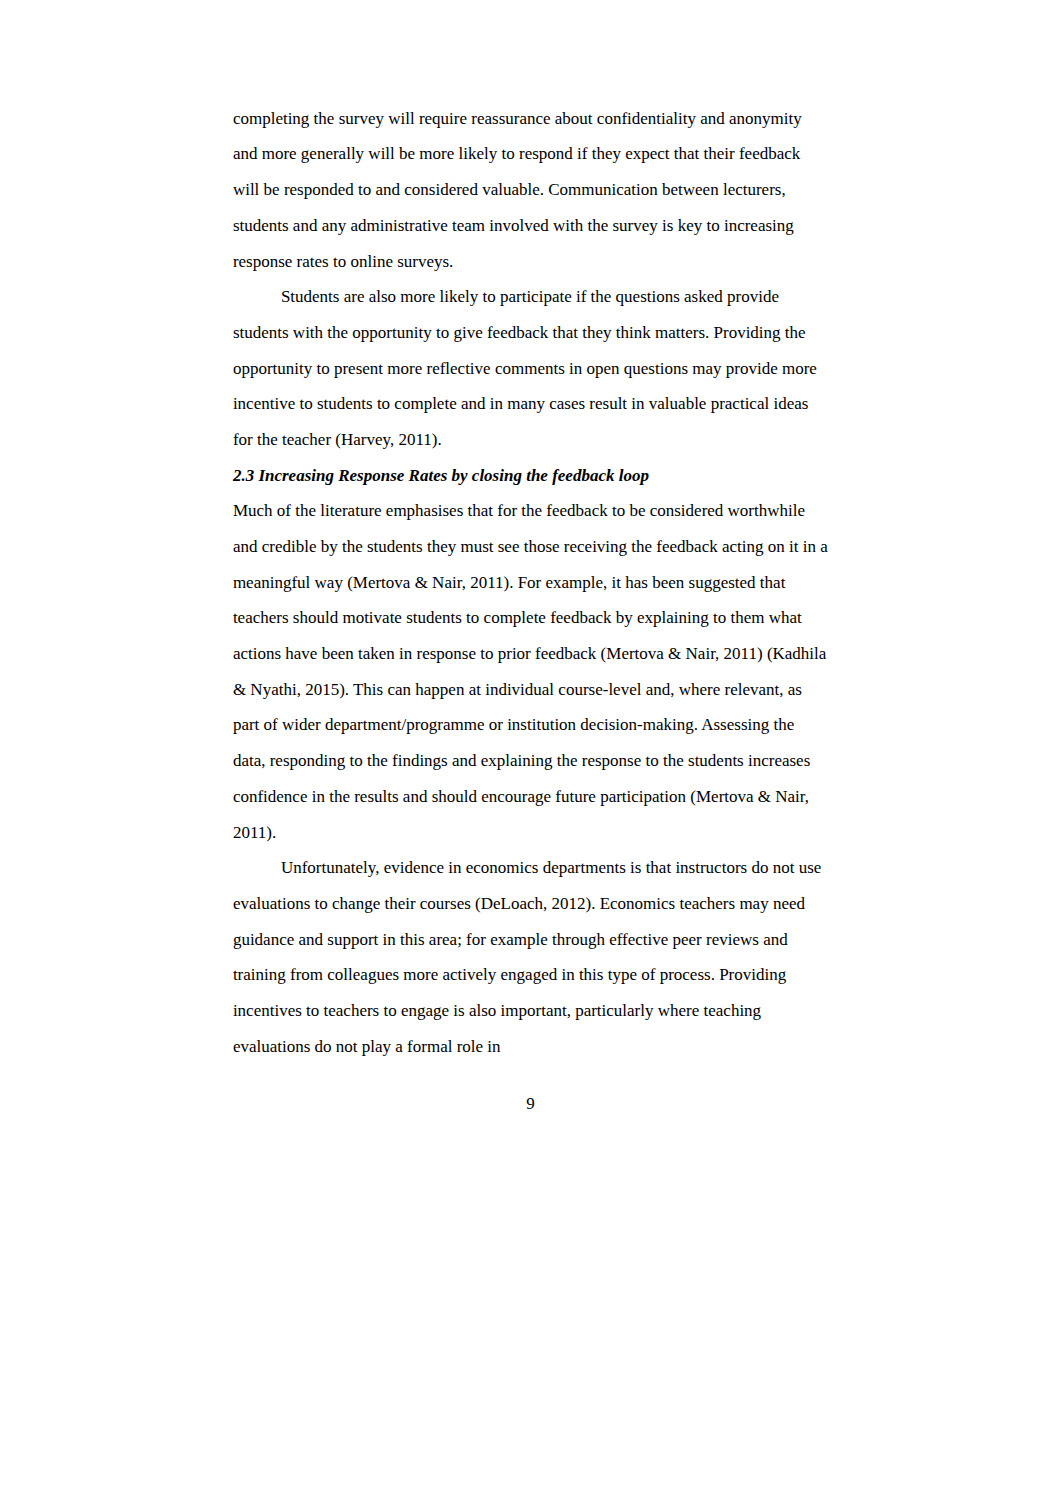completing the survey will require reassurance about confidentiality and anonymity and more generally will be more likely to respond if they expect that their feedback will be responded to and considered valuable. Communication between lecturers, students and any administrative team involved with the survey is key to increasing response rates to online surveys.
Students are also more likely to participate if the questions asked provide students with the opportunity to give feedback that they think matters. Providing the opportunity to present more reflective comments in open questions may provide more incentive to students to complete and in many cases result in valuable practical ideas for the teacher (Harvey, 2011).
2.3 Increasing Response Rates by closing the feedback loop
Much of the literature emphasises that for the feedback to be considered worthwhile and credible by the students they must see those receiving the feedback acting on it in a meaningful way (Mertova & Nair, 2011). For example, it has been suggested that teachers should motivate students to complete feedback by explaining to them what actions have been taken in response to prior feedback (Mertova & Nair, 2011) (Kadhila & Nyathi, 2015). This can happen at individual course-level and, where relevant, as part of wider department/programme or institution decision-making. Assessing the data, responding to the findings and explaining the response to the students increases confidence in the results and should encourage future participation (Mertova & Nair, 2011).
Unfortunately, evidence in economics departments is that instructors do not use evaluations to change their courses (DeLoach, 2012). Economics teachers may need guidance and support in this area; for example through effective peer reviews and training from colleagues more actively engaged in this type of process. Providing incentives to teachers to engage is also important, particularly where teaching evaluations do not play a formal role in
9